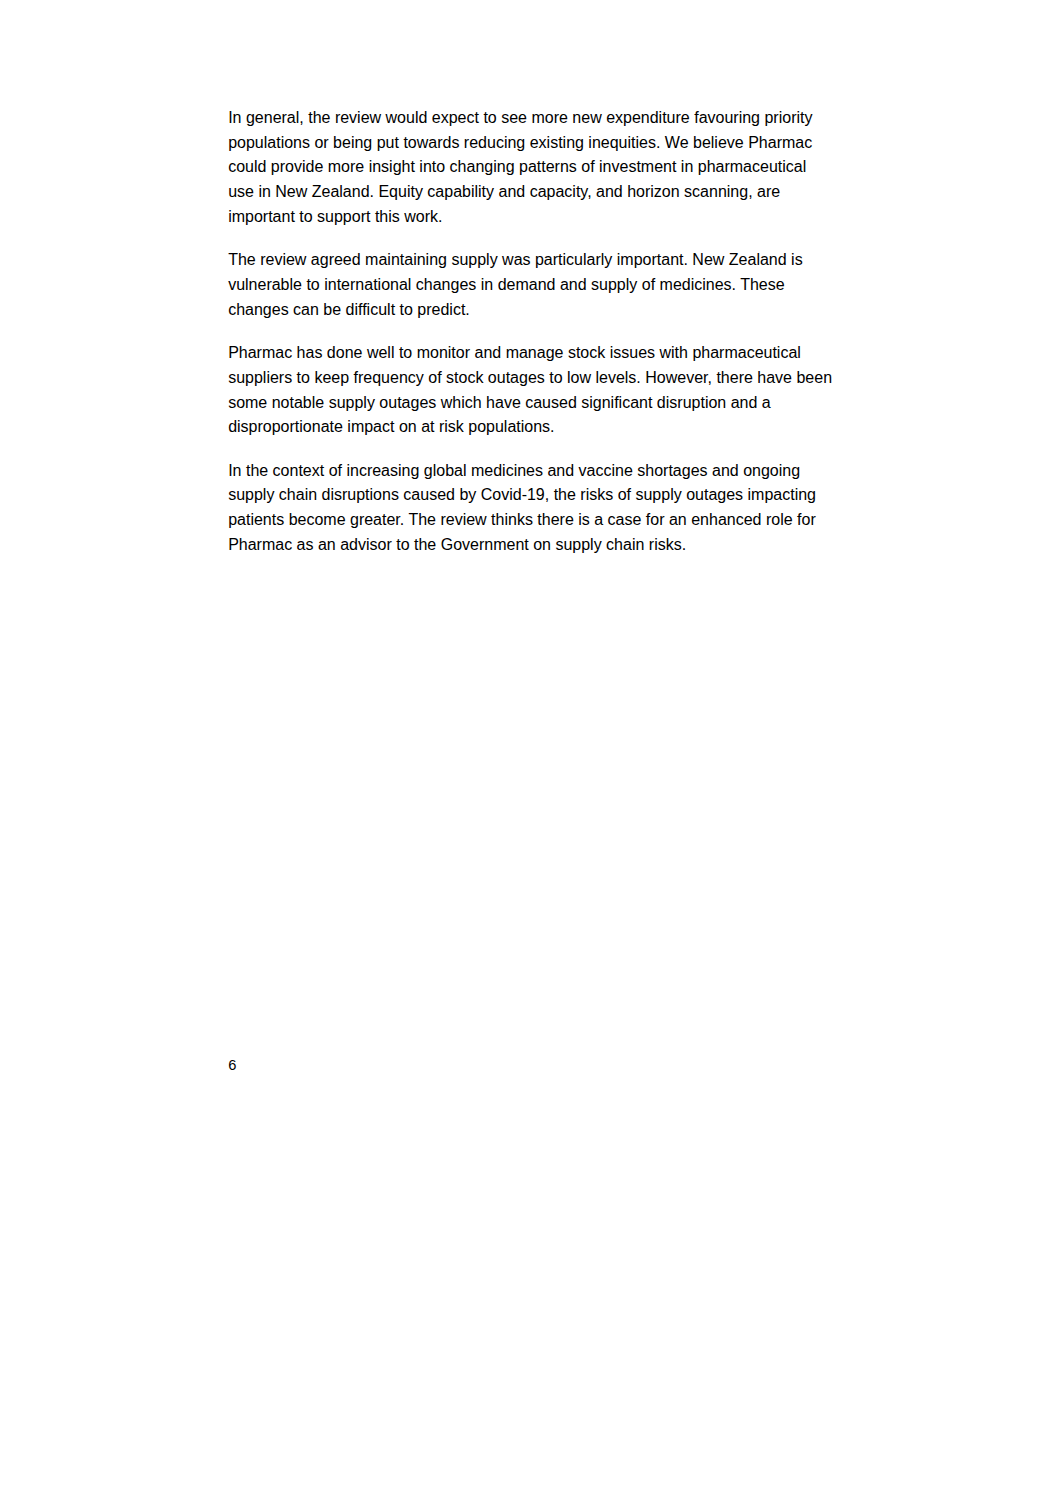In general, the review would expect to see more new expenditure favouring priority populations or being put towards reducing existing inequities. We believe Pharmac could provide more insight into changing patterns of investment in pharmaceutical use in New Zealand. Equity capability and capacity, and horizon scanning, are important to support this work.
The review agreed maintaining supply was particularly important. New Zealand is vulnerable to international changes in demand and supply of medicines. These changes can be difficult to predict.
Pharmac has done well to monitor and manage stock issues with pharmaceutical suppliers to keep frequency of stock outages to low levels. However, there have been some notable supply outages which have caused significant disruption and a disproportionate impact on at risk populations.
In the context of increasing global medicines and vaccine shortages and ongoing supply chain disruptions caused by Covid-19, the risks of supply outages impacting patients become greater. The review thinks there is a case for an enhanced role for Pharmac as an advisor to the Government on supply chain risks.
6